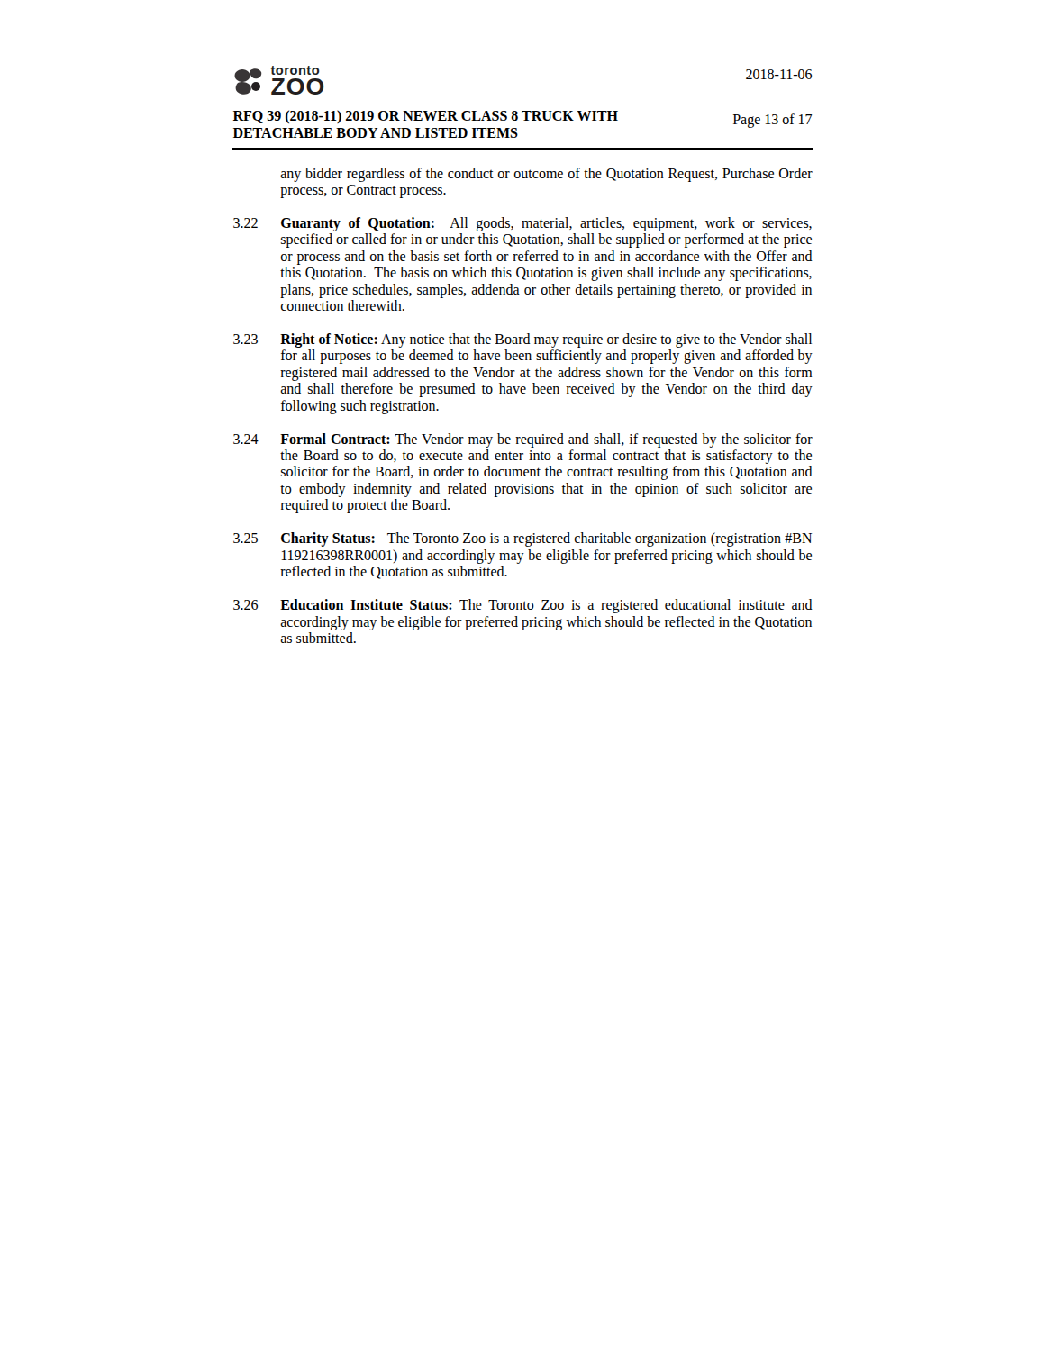toronto ZOO
RFQ 39 (2018-11) 2019 OR NEWER CLASS 8 TRUCK WITH DETACHABLE BODY AND LISTED ITEMS
2018-11-06
Page 13 of 17
any bidder regardless of the conduct or outcome of the Quotation Request, Purchase Order process, or Contract process.
3.22
Guaranty of Quotation: All goods, material, articles, equipment, work or services, specified or called for in or under this Quotation, shall be supplied or performed at the price or process and on the basis set forth or referred to in and in accordance with the Offer and this Quotation. The basis on which this Quotation is given shall include any specifications, plans, price schedules, samples, addenda or other details pertaining thereto, or provided in connection therewith.
3.23
Right of Notice: Any notice that the Board may require or desire to give to the Vendor shall for all purposes to be deemed to have been sufficiently and properly given and afforded by registered mail addressed to the Vendor at the address shown for the Vendor on this form and shall therefore be presumed to have been received by the Vendor on the third day following such registration.
3.24
Formal Contract: The Vendor may be required and shall, if requested by the solicitor for the Board so to do, to execute and enter into a formal contract that is satisfactory to the solicitor for the Board, in order to document the contract resulting from this Quotation and to embody indemnity and related provisions that in the opinion of such solicitor are required to protect the Board.
3.25
Charity Status: The Toronto Zoo is a registered charitable organization (registration #BN 119216398RR0001) and accordingly may be eligible for preferred pricing which should be reflected in the Quotation as submitted.
3.26
Education Institute Status: The Toronto Zoo is a registered educational institute and accordingly may be eligible for preferred pricing which should be reflected in the Quotation as submitted.